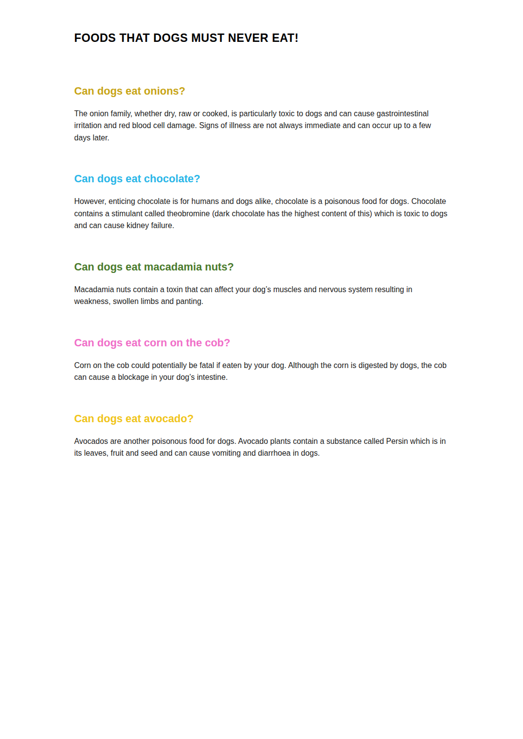FOODS THAT DOGS MUST NEVER EAT!
Can dogs eat onions?
The onion family, whether dry, raw or cooked, is particularly toxic to dogs and can cause gastrointestinal irritation and red blood cell damage. Signs of illness are not always immediate and can occur up to a few days later.
Can dogs eat chocolate?
However, enticing chocolate is for humans and dogs alike, chocolate is a poisonous food for dogs. Chocolate contains a stimulant called theobromine (dark chocolate has the highest content of this) which is toxic to dogs and can cause kidney failure.
Can dogs eat macadamia nuts?
Macadamia nuts contain a toxin that can affect your dog’s muscles and nervous system resulting in weakness, swollen limbs and panting.
Can dogs eat corn on the cob?
Corn on the cob could potentially be fatal if eaten by your dog. Although the corn is digested by dogs, the cob can cause a blockage in your dog’s intestine.
Can dogs eat avocado?
Avocados are another poisonous food for dogs. Avocado plants contain a substance called Persin which is in its leaves, fruit and seed and can cause vomiting and diarrhoea in dogs.